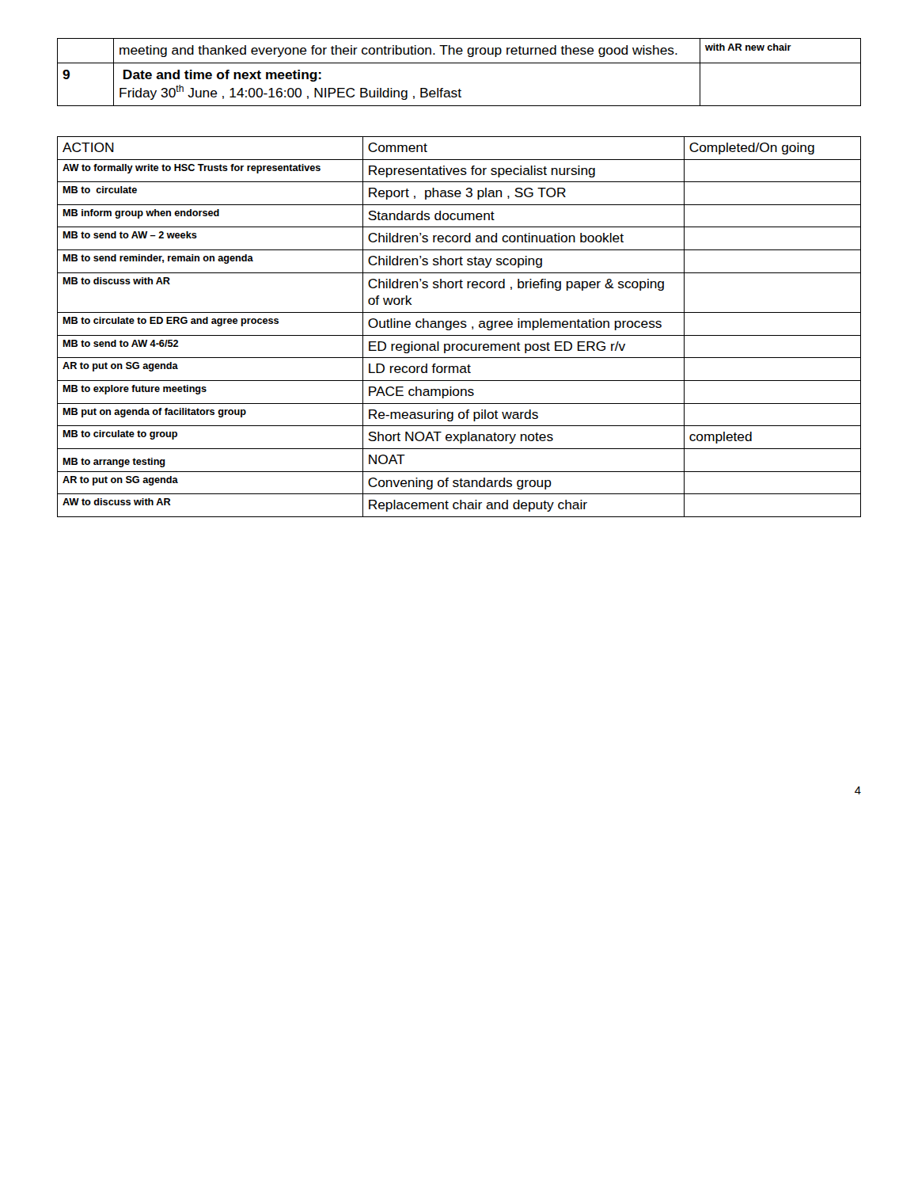| | meeting and thanked everyone for their contribution. The group returned these good wishes. | with AR new chair |
| 9 | Date and time of next meeting: Friday 30 th June , 14:00-16:00 , NIPEC Building , Belfast | |
| ACTION | Comment | Completed/On going |
| AW to formally write to HSC Trusts for representatives | Representatives for specialist nursing | |
| MB to circulate | Report , phase 3 plan , SG TOR | |
| MB inform group when endorsed | Standards document | |
| MB to send to AW – 2 weeks | Children’s record and continuation booklet | |
| MB to send reminder, remain on agenda | Children’s short stay scoping | |
| MB to discuss with AR | Children’s short record , briefing paper & scoping of work | |
| MB to circulate to ED ERG and agree process | Outline changes , agree implementation process | |
| MB to send to AW 4-6/52 | ED regional procurement post ED ERG r/v | |
| AR to put on SG agenda | LD record format | |
| MB to explore future meetings | PACE champions | |
| MB put on agenda of facilitators group | Re-measuring of pilot wards | |
| MB to circulate to group | Short NOAT explanatory notes | completed |
| MB to arrange testing | NOAT | |
| AR to put on SG agenda | Convening of standards group | |
| AW to discuss with AR | Replacement chair and deputy chair | |
4